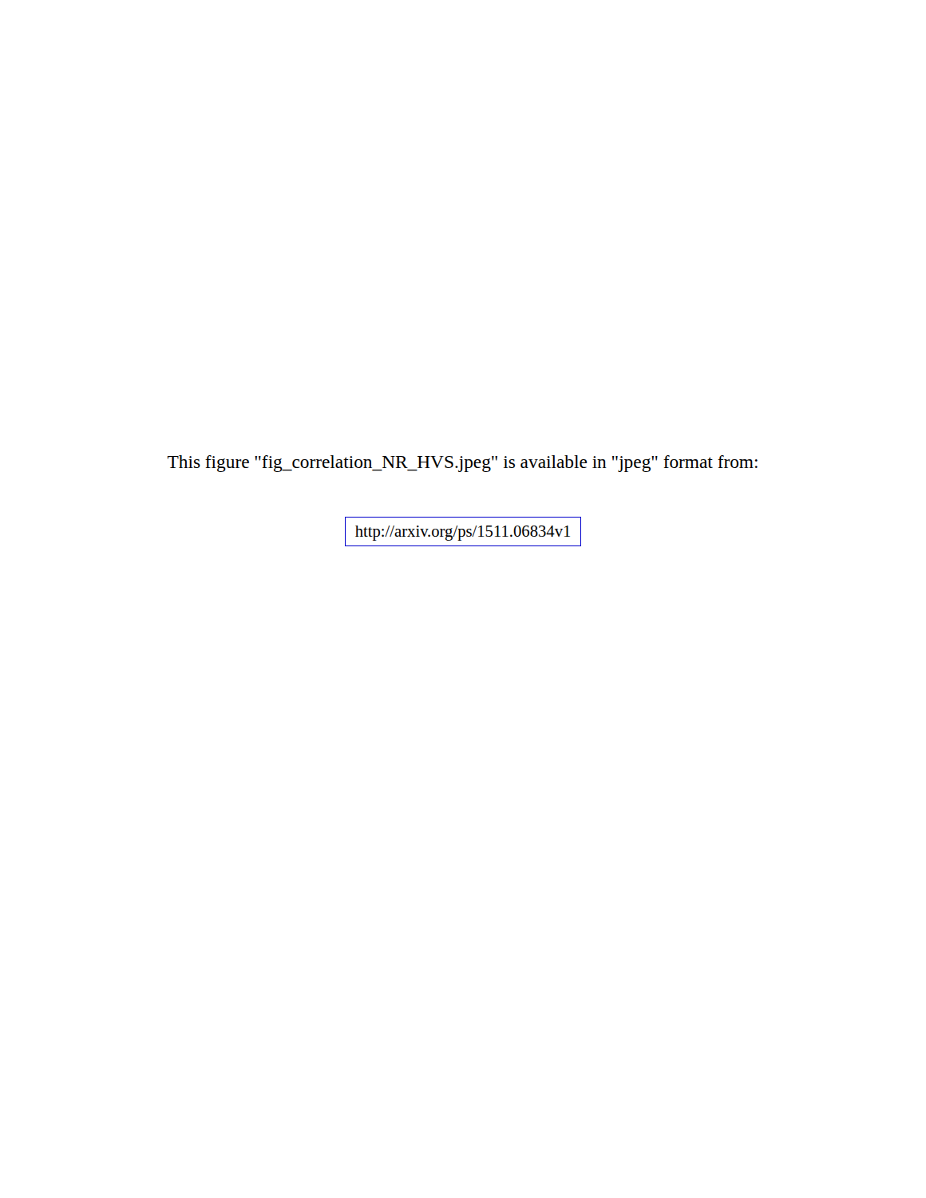This figure "fig_correlation_NR_HVS.jpeg" is available in "jpeg" format from:
http://arxiv.org/ps/1511.06834v1